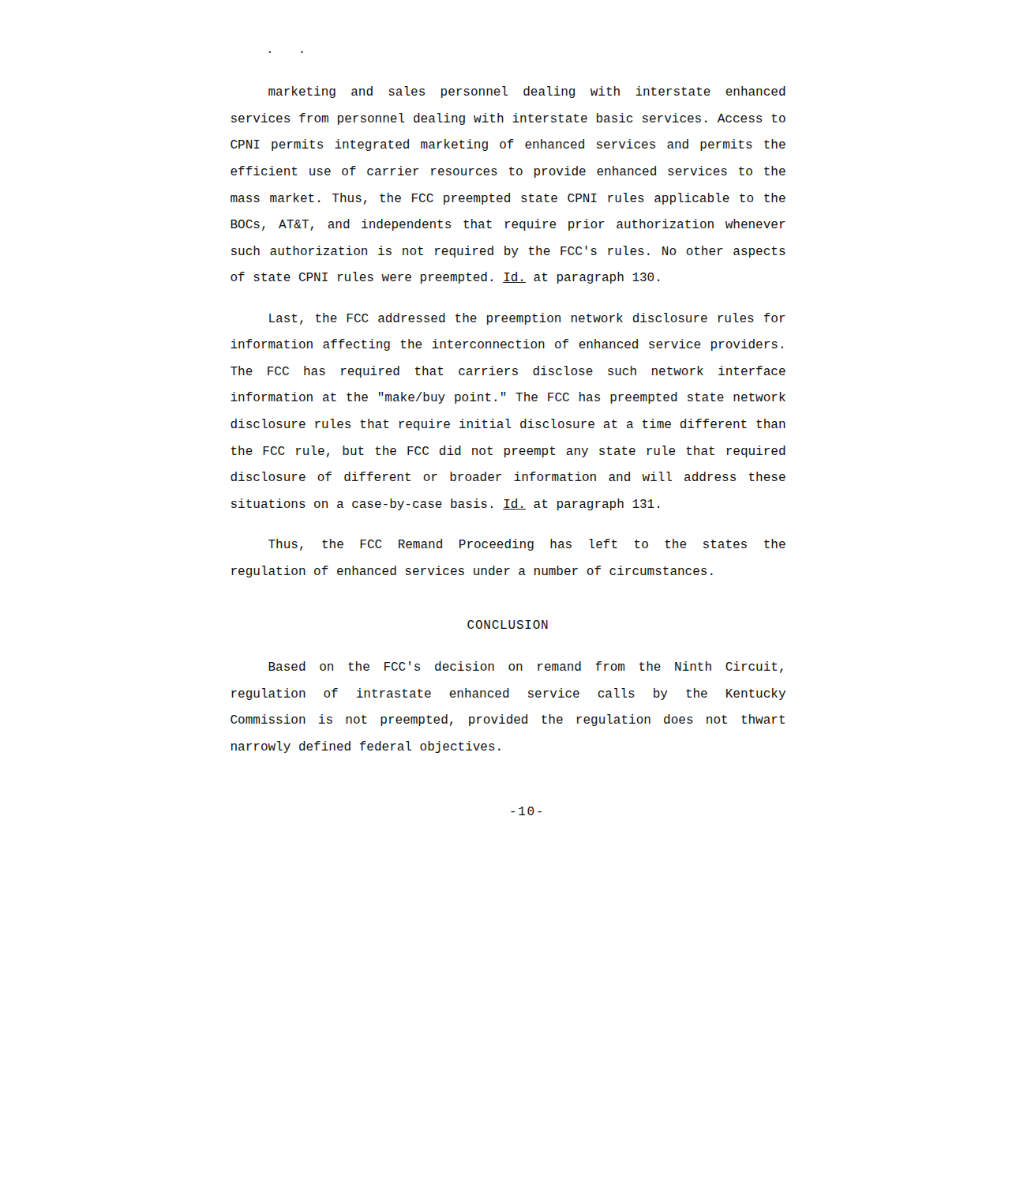..
marketing and sales personnel dealing with interstate enhanced services from personnel dealing with interstate basic services. Access to CPNI permits integrated marketing of enhanced services and permits the efficient use of carrier resources to provide enhanced services to the mass market. Thus, the FCC preempted state CPNI rules applicable to the BOCs, AT&T, and independents that require prior authorization whenever such authorization is not required by the FCC's rules. No other aspects of state CPNI rules were preempted. Id. at paragraph 130.
Last, the FCC addressed the preemption network disclosure rules for information affecting the interconnection of enhanced service providers. The FCC has required that carriers disclose such network interface information at the "make/buy point." The FCC has preempted state network disclosure rules that require initial disclosure at a time different than the FCC rule, but the FCC did not preempt any state rule that required disclosure of different or broader information and will address these situations on a case-by-case basis. Id. at paragraph 131.
Thus, the FCC Remand Proceeding has left to the states the regulation of enhanced services under a number of circumstances.
CONCLUSION
Based on the FCC's decision on remand from the Ninth Circuit, regulation of intrastate enhanced service calls by the Kentucky Commission is not preempted, provided the regulation does not thwart narrowly defined federal objectives.
-10-